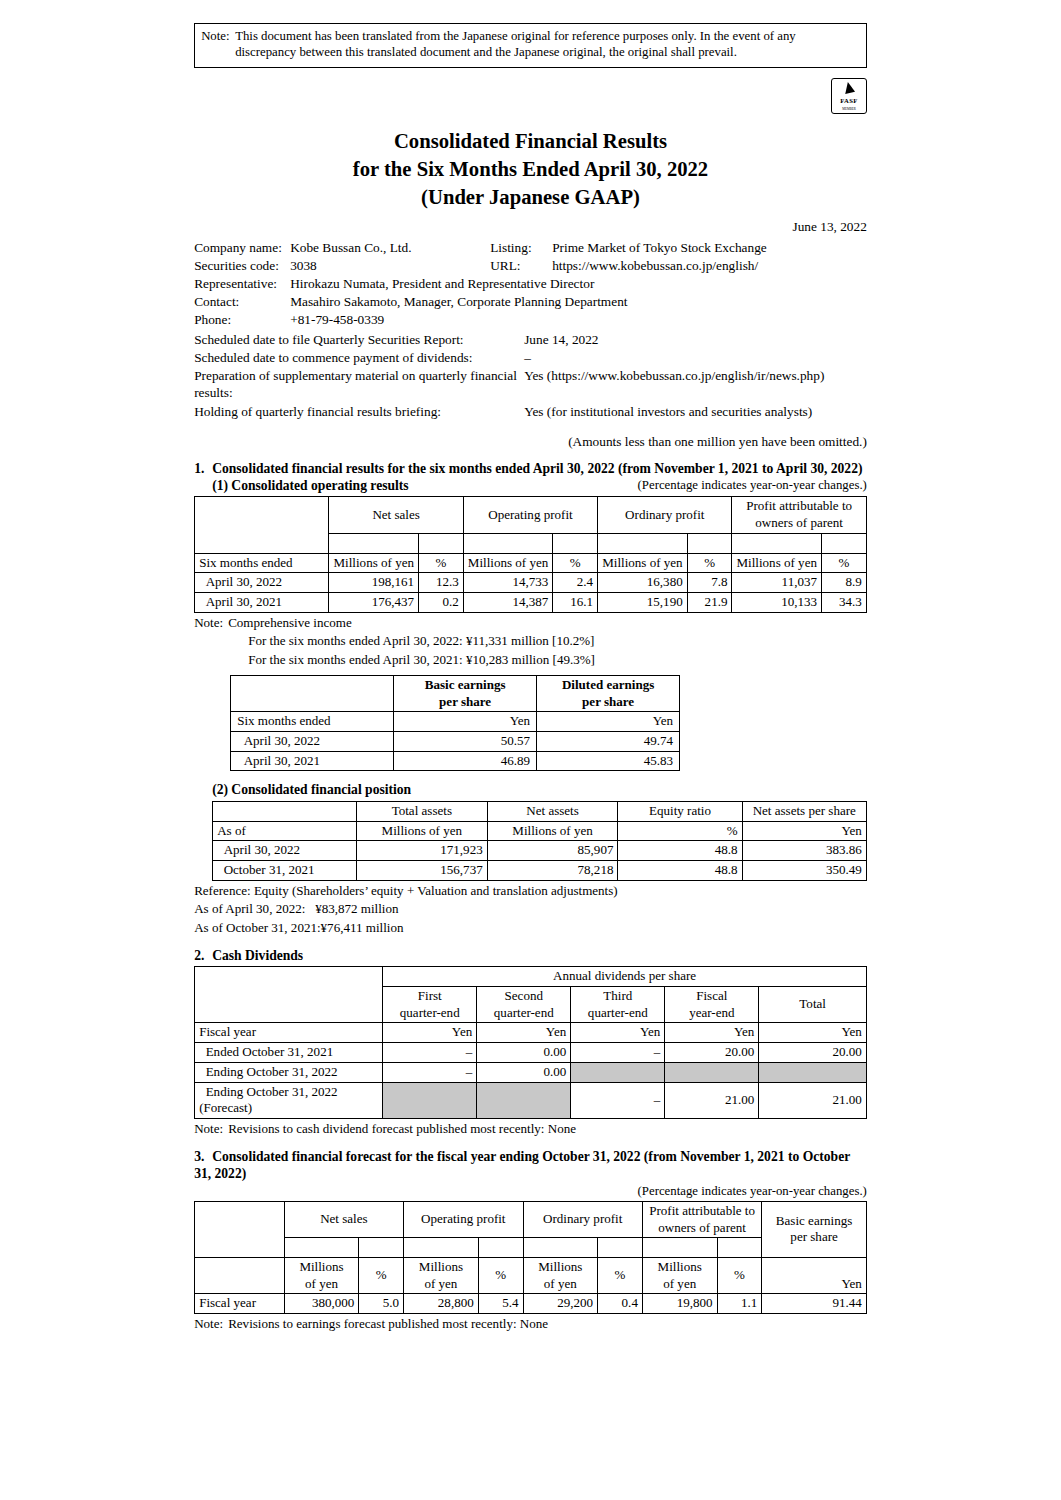| Note: | This document has been translated from the Japanese original for reference purposes only. In the event of any discrepancy between this translated document and the Japanese original, the original shall prevail. |
FASF MEMBER
Consolidated Financial Results
for the Six Months Ended April 30, 2022
(Under Japanese GAAP)
June 13, 2022
| Company name: | Kobe Bussan Co., Ltd. | Listing: | Prime Market of Tokyo Stock Exchange |
| Securities code: | 3038 | URL: | https://www.kobebussan.co.jp/english/ |
| Representative: | Hirokazu Numata, President and Representative Director |
| Contact: | Masahiro Sakamoto, Manager, Corporate Planning Department |
| Phone: | +81-79-458-0339 |
| Scheduled date to file Quarterly Securities Report: | June 14, 2022 |
| Scheduled date to commence payment of dividends: | – |
| Preparation of supplementary material on quarterly financial results: | Yes (https://www.kobebussan.co.jp/english/ir/news.php) |
| Holding of quarterly financial results briefing: | Yes (for institutional investors and securities analysts) |
(Amounts less than one million yen have been omitted.)
1. Consolidated financial results for the six months ended April 30, 2022 (from November 1, 2021 to April 30, 2022)
(1) Consolidated operating results (Percentage indicates year-on-year changes.)
| | Net sales | Operating profit | Ordinary profit | Profit attributable to owners of parent |
| --- | --- | --- | --- | --- |
| Six months ended | Millions of yen | % | Millions of yen | % | Millions of yen | % | Millions of yen | % |
| April 30, 2022 | 198,161 | 12.3 | 14,733 | 2.4 | 16,380 | 7.8 | 11,037 | 8.9 |
| April 30, 2021 | 176,437 | 0.2 | 14,387 | 16.1 | 15,190 | 21.9 | 10,133 | 34.3 |
Note: Comprehensive income
For the six months ended April 30, 2022: ¥11,331 million [10.2%]
For the six months ended April 30, 2021: ¥10,283 million [49.3%]
| | Basic earnings per share | Diluted earnings per share |
| --- | --- | --- |
| Six months ended | Yen | Yen |
| April 30, 2022 | 50.57 | 49.74 |
| April 30, 2021 | 46.89 | 45.83 |
(2) Consolidated financial position
| | Total assets | Net assets | Equity ratio | Net assets per share |
| --- | --- | --- | --- | --- |
| As of | Millions of yen | Millions of yen | % | Yen |
| April 30, 2022 | 171,923 | 85,907 | 48.8 | 383.86 |
| October 31, 2021 | 156,737 | 78,218 | 48.8 | 350.49 |
Reference: Equity (Shareholders’ equity + Valuation and translation adjustments)
As of April 30, 2022: ¥83,872 million
As of October 31, 2021:¥76,411 million
2. Cash Dividends
| | Annual dividends per share |
| --- | --- |
| First quarter-end | Second quarter-end | Third quarter-end | Fiscal year-end | Total |
| Fiscal year | Yen | Yen | Yen | Yen | Yen |
| Ended October 31, 2021 | – | 0.00 | – | 20.00 | 20.00 |
| Ending October 31, 2022 | – | 0.00 | | | |
| Ending October 31, 2022 (Forecast) | | | – | 21.00 | 21.00 |
Note: Revisions to cash dividend forecast published most recently: None
3. Consolidated financial forecast for the fiscal year ending October 31, 2022 (from November 1, 2021 to October 31, 2022)
(Percentage indicates year-on-year changes.)
| | Net sales | Operating profit | Ordinary profit | Profit attributable to owners of parent | Basic earnings per share |
| --- | --- | --- | --- | --- | --- |
| | Millions of yen | % | Millions of yen | % | Millions of yen | % | Millions of yen | % | Yen |
| Fiscal year | 380,000 | 5.0 | 28,800 | 5.4 | 29,200 | 0.4 | 19,800 | 1.1 | 91.44 |
Note: Revisions to earnings forecast published most recently: None